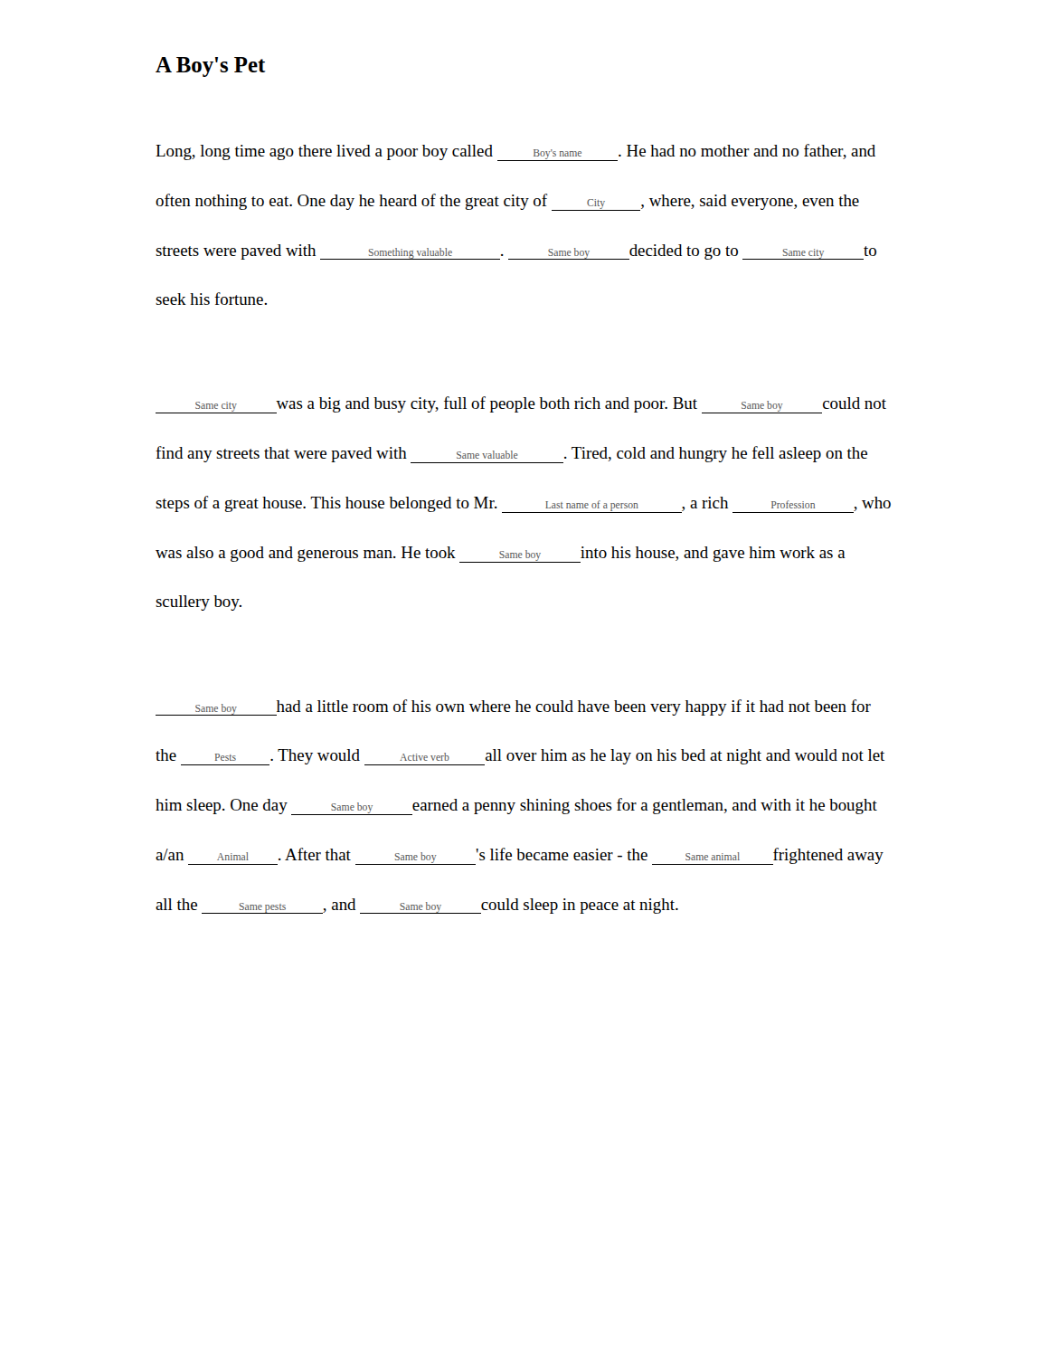A Boy's Pet
Long, long time ago there lived a poor boy called Boy's name. He had no mother and no father, and often nothing to eat. One day he heard of the great city of City, where, said everyone, even the streets were paved with Something valuable. Same boydecided to go to Same cityto seek his fortune.
Same citywas a big and busy city, full of people both rich and poor. But Same boycould not find any streets that were paved with Same valuable. Tired, cold and hungry he fell asleep on the steps of a great house. This house belonged to Mr. Last name of a person, a rich Profession, who was also a good and generous man. He took Same boyinto his house, and gave him work as a scullery boy.
Same boyhad a little room of his own where he could have been very happy if it had not been for the Pests. They would Active verball over him as he lay on his bed at night and would not let him sleep. One day Same boyearned a penny shining shoes for a gentleman, and with it he bought a/an Animal. After that Same boy's life became easier - the Same animalfrightened away all the Same pests, and Same boycould sleep in peace at night.